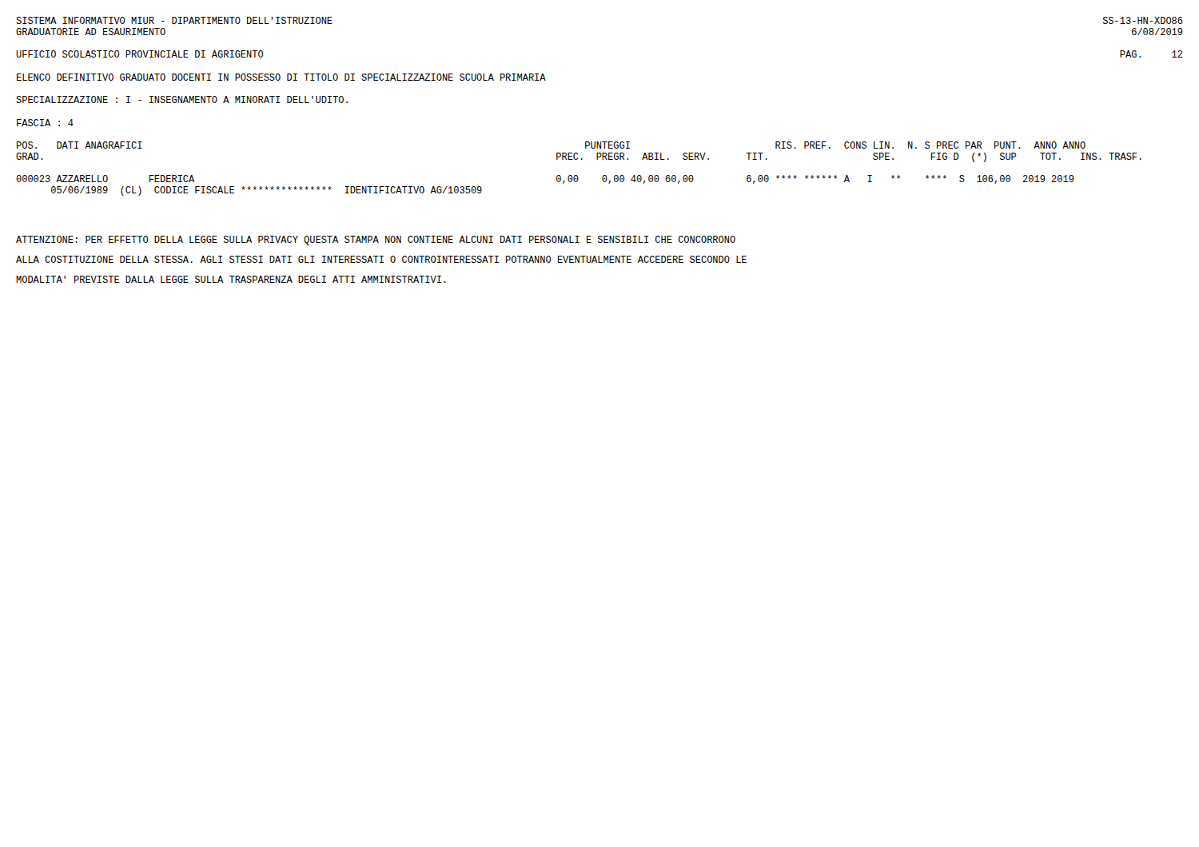SISTEMA INFORMATIVO MIUR - DIPARTIMENTO DELL'ISTRUZIONE SS-13-HN-XDO86
GRADUATORIE AD ESAURIMENTO 6/08/2019
UFFICIO SCOLASTICO PROVINCIALE DI AGRIGENTO PAG. 12
ELENCO DEFINITIVO GRADUATO DOCENTI IN POSSESSO DI TITOLO DI SPECIALIZZAZIONE SCUOLA PRIMARIA
SPECIALIZZAZIONE : I - INSEGNAMENTO A MINORATI DELL'UDITO.
FASCIA : 4
| POS. DATI ANAGRAFICI | PUNTEGGI | RIS. PREF. CONS LIN. N. S PREC PAR PUNT. ANNO ANNO |
| GRAD. | PREC. PREGR. ABIL. SERV. | TIT. SPE. FIG D (*) SUP TOT. INS. TRASF. |
| 000023 AZZARELLO FEDERICA | 0,00 0,00 40,00 60,00 | 6,00 **** ****** A I ** **** S 106,00 2019 2019 |
| 05/06/1989 (CL) CODICE FISCALE **************** IDENTIFICATIVO AG/103509 | | |
ATTENZIONE: PER EFFETTO DELLA LEGGE SULLA PRIVACY QUESTA STAMPA NON CONTIENE ALCUNI DATI PERSONALI E SENSIBILI CHE CONCORRONO
ALLA COSTITUZIONE DELLA STESSA. AGLI STESSI DATI GLI INTERESSATI O CONTROINTERESSATI POTRANNO EVENTUALMENTE ACCEDERE SECONDO LE
MODALITA' PREVISTE DALLA LEGGE SULLA TRASPARENZA DEGLI ATTI AMMINISTRATIVI.